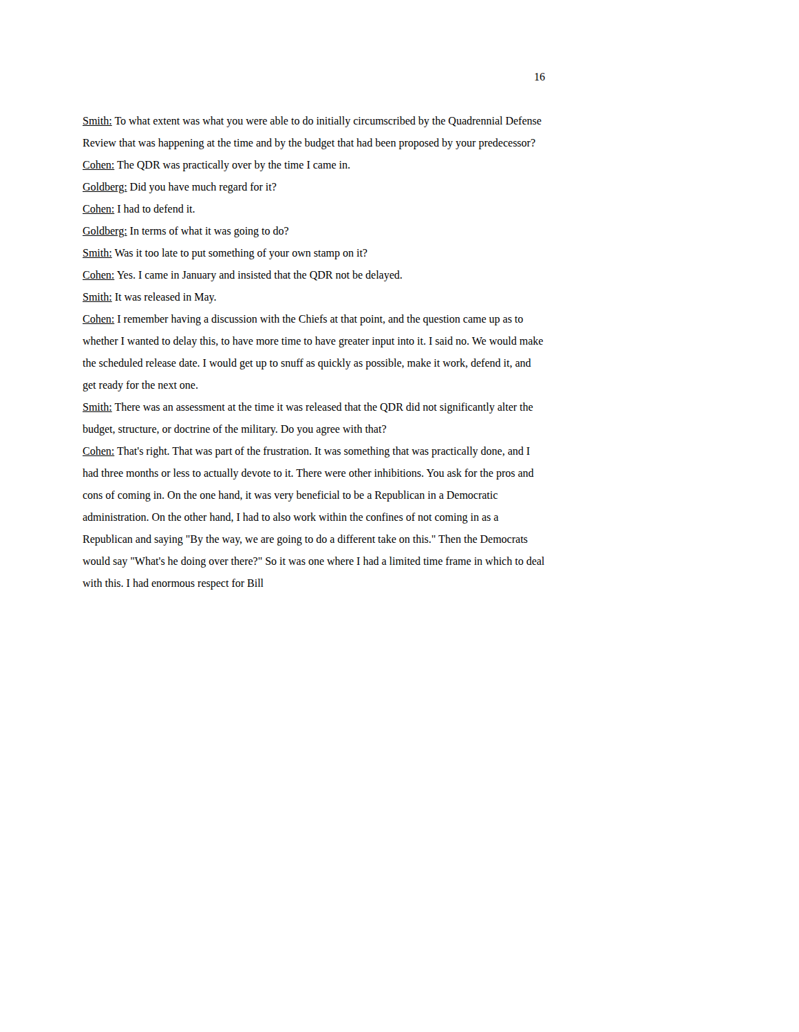16
Smith: To what extent was what you were able to do initially circumscribed by the Quadrennial Defense Review that was happening at the time and by the budget that had been proposed by your predecessor?
Cohen: The QDR was practically over by the time I came in.
Goldberg: Did you have much regard for it?
Cohen: I had to defend it.
Goldberg: In terms of what it was going to do?
Smith: Was it too late to put something of your own stamp on it?
Cohen: Yes. I came in January and insisted that the QDR not be delayed.
Smith: It was released in May.
Cohen: I remember having a discussion with the Chiefs at that point, and the question came up as to whether I wanted to delay this, to have more time to have greater input into it. I said no. We would make the scheduled release date. I would get up to snuff as quickly as possible, make it work, defend it, and get ready for the next one.
Smith: There was an assessment at the time it was released that the QDR did not significantly alter the budget, structure, or doctrine of the military. Do you agree with that?
Cohen: That's right. That was part of the frustration. It was something that was practically done, and I had three months or less to actually devote to it. There were other inhibitions. You ask for the pros and cons of coming in. On the one hand, it was very beneficial to be a Republican in a Democratic administration. On the other hand, I had to also work within the confines of not coming in as a Republican and saying "By the way, we are going to do a different take on this." Then the Democrats would say "What's he doing over there?" So it was one where I had a limited time frame in which to deal with this. I had enormous respect for Bill